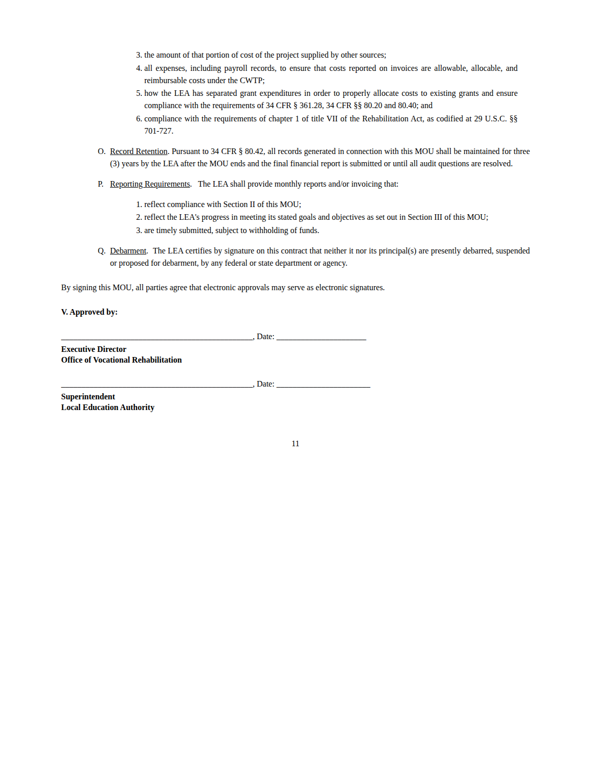the amount of that portion of cost of the project supplied by other sources;
all expenses, including payroll records, to ensure that costs reported on invoices are allowable, allocable, and reimbursable costs under the CWTP;
how the LEA has separated grant expenditures in order to properly allocate costs to existing grants and ensure compliance with the requirements of 34 CFR § 361.28, 34 CFR §§ 80.20 and 80.40; and
compliance with the requirements of chapter 1 of title VII of the Rehabilitation Act, as codified at 29 U.S.C. §§ 701-727.
O.
Record Retention. Pursuant to 34 CFR § 80.42, all records generated in connection with this MOU shall be maintained for three (3) years by the LEA after the MOU ends and the final financial report is submitted or until all audit questions are resolved.
P.
Reporting Requirements. The LEA shall provide monthly reports and/or invoicing that:
reflect compliance with Section II of this MOU;
reflect the LEA's progress in meeting its stated goals and objectives as set out in Section III of this MOU;
are timely submitted, subject to withholding of funds.
Q.
Debarment. The LEA certifies by signature on this contract that neither it nor its principal(s) are presently debarred, suspended or proposed for debarment, by any federal or state department or agency.
By signing this MOU, all parties agree that electronic approvals may serve as electronic signatures.
V. Approved by:
_______________________________________________, Date: ______________________
Executive Director
Office of Vocational Rehabilitation
_______________________________________________, Date: _______________________
Superintendent
Local Education Authority
11